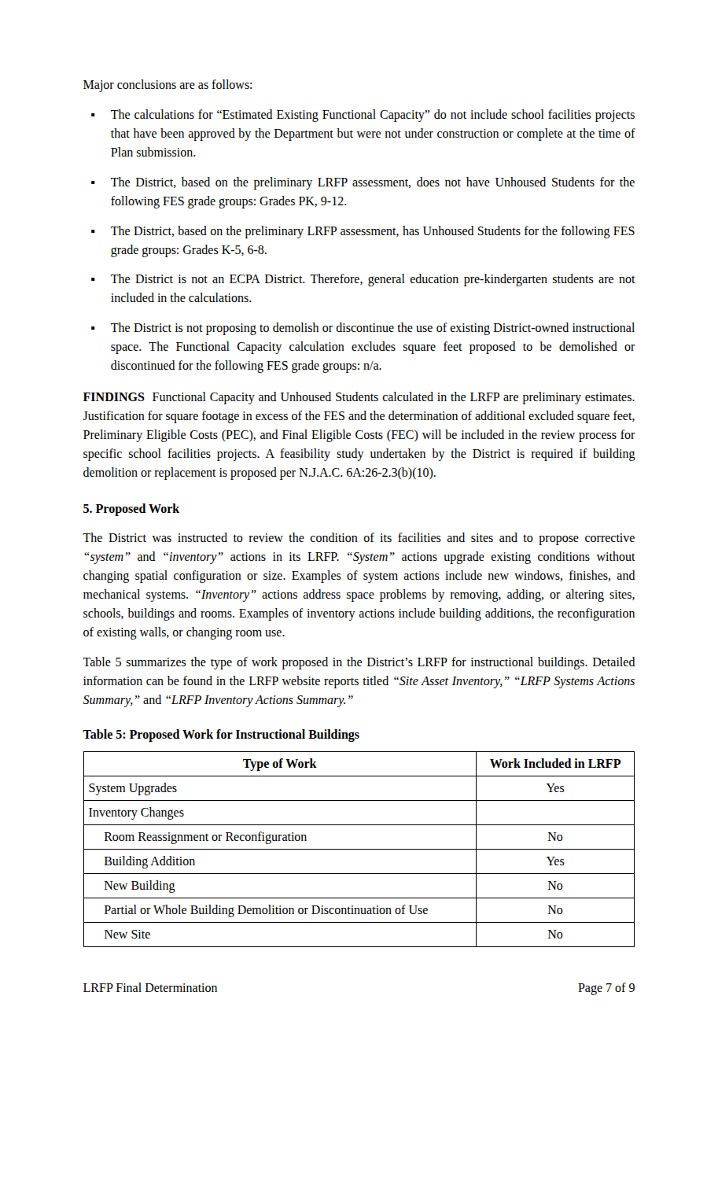Major conclusions are as follows:
The calculations for “Estimated Existing Functional Capacity” do not include school facilities projects that have been approved by the Department but were not under construction or complete at the time of Plan submission.
The District, based on the preliminary LRFP assessment, does not have Unhoused Students for the following FES grade groups: Grades PK, 9-12.
The District, based on the preliminary LRFP assessment, has Unhoused Students for the following FES grade groups: Grades K-5, 6-8.
The District is not an ECPA District. Therefore, general education pre-kindergarten students are not included in the calculations.
The District is not proposing to demolish or discontinue the use of existing District-owned instructional space. The Functional Capacity calculation excludes square feet proposed to be demolished or discontinued for the following FES grade groups: n/a.
FINDINGS Functional Capacity and Unhoused Students calculated in the LRFP are preliminary estimates. Justification for square footage in excess of the FES and the determination of additional excluded square feet, Preliminary Eligible Costs (PEC), and Final Eligible Costs (FEC) will be included in the review process for specific school facilities projects. A feasibility study undertaken by the District is required if building demolition or replacement is proposed per N.J.A.C. 6A:26-2.3(b)(10).
5. Proposed Work
The District was instructed to review the condition of its facilities and sites and to propose corrective “system” and “inventory” actions in its LRFP. “System” actions upgrade existing conditions without changing spatial configuration or size. Examples of system actions include new windows, finishes, and mechanical systems. “Inventory” actions address space problems by removing, adding, or altering sites, schools, buildings and rooms. Examples of inventory actions include building additions, the reconfiguration of existing walls, or changing room use.
Table 5 summarizes the type of work proposed in the District’s LRFP for instructional buildings. Detailed information can be found in the LRFP website reports titled “Site Asset Inventory,” “LRFP Systems Actions Summary,” and “LRFP Inventory Actions Summary.”
Table 5: Proposed Work for Instructional Buildings
| Type of Work | Work Included in LRFP |
| --- | --- |
| System Upgrades | Yes |
| Inventory Changes | |
| Room Reassignment or Reconfiguration | No |
| Building Addition | Yes |
| New Building | No |
| Partial or Whole Building Demolition or Discontinuation of Use | No |
| New Site | No |
LRFP Final Determination
Page 7 of 9